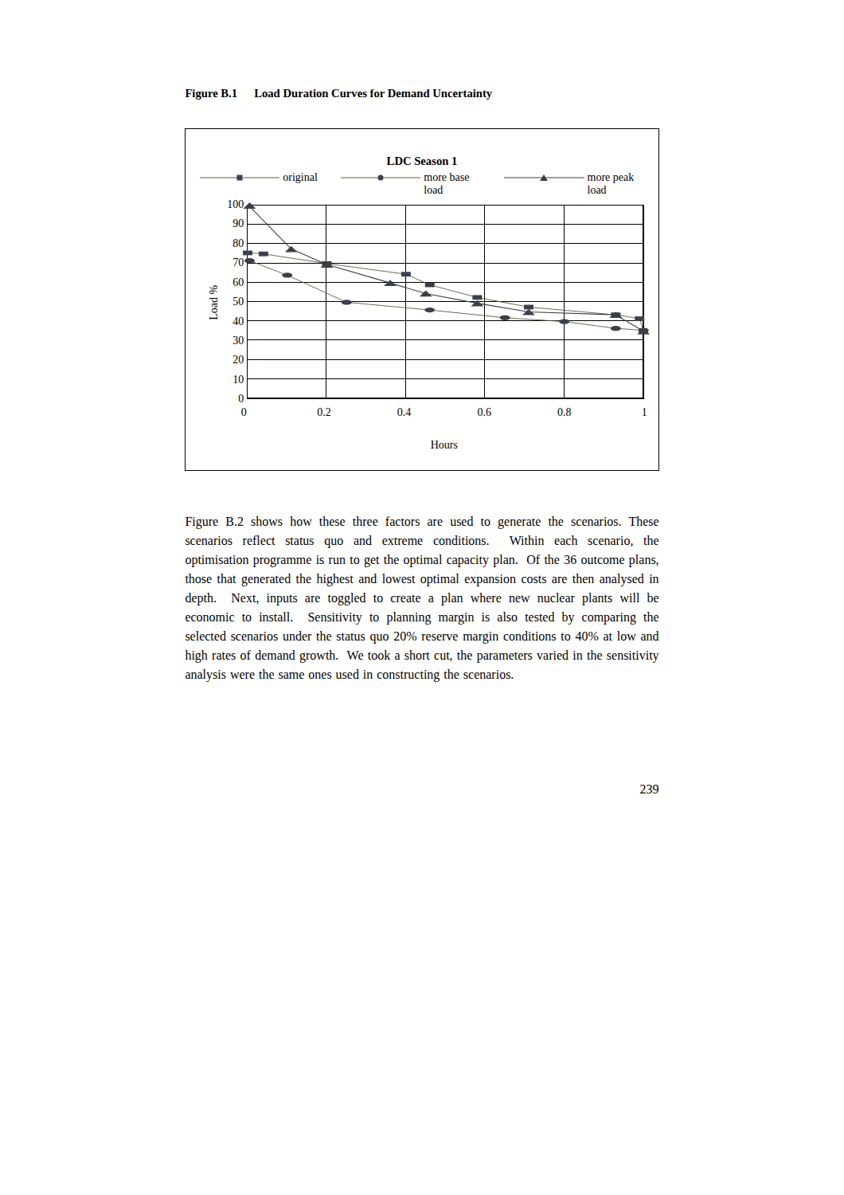Figure B.1 Load Duration Curves for Demand Uncertainty
LDC Season 1
original
more base load
more peak load
Load %
100 90 80 70 60 50 40 30 20 10 0
0 0.2 0.4 0.6 0.8 1
Hours
Figure B.2 shows how these three factors are used to generate the scenarios. These scenarios reflect status quo and extreme conditions. Within each scenario, the optimisation programme is run to get the optimal capacity plan. Of the 36 outcome plans, those that generated the highest and lowest optimal expansion costs are then analysed in depth. Next, inputs are toggled to create a plan where new nuclear plants will be economic to install. Sensitivity to planning margin is also tested by comparing the selected scenarios under the status quo 20% reserve margin conditions to 40% at low and high rates of demand growth. We took a short cut, the parameters varied in the sensitivity analysis were the same ones used in constructing the scenarios.
239